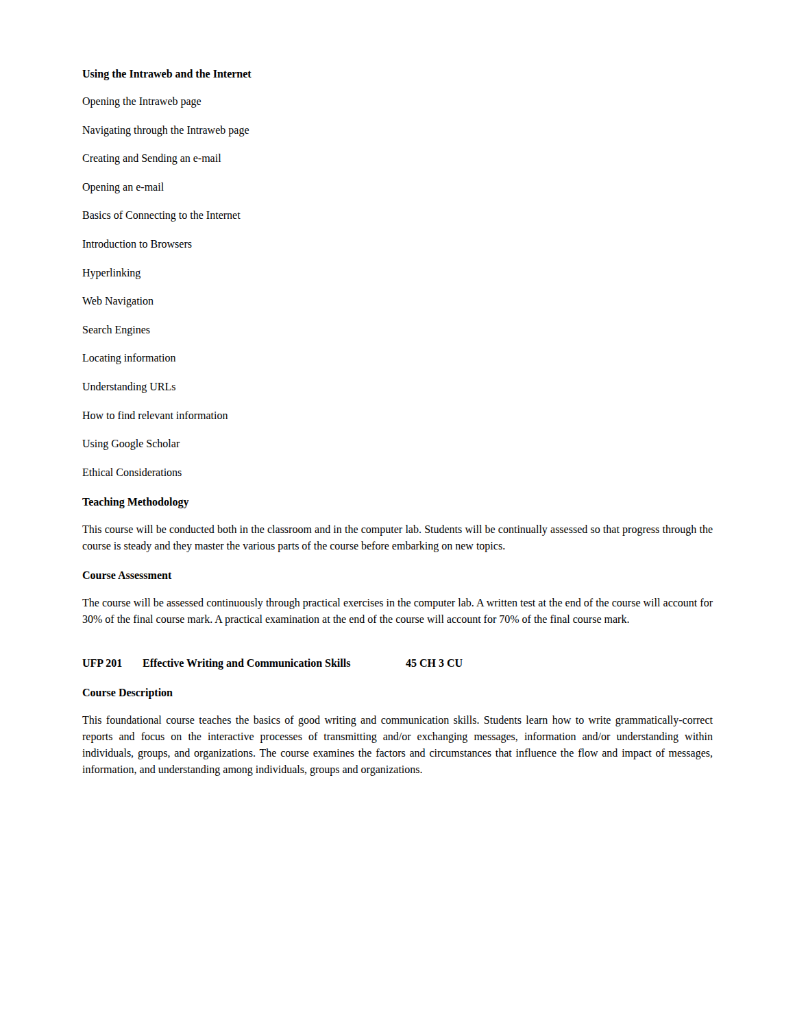Using the Intraweb and the Internet
Opening the Intraweb page
Navigating through the Intraweb page
Creating and Sending an e-mail
Opening an e-mail
Basics of Connecting to the Internet
Introduction to Browsers
Hyperlinking
Web Navigation
Search Engines
Locating information
Understanding URLs
How to find relevant information
Using Google Scholar
Ethical Considerations
Teaching Methodology
This course will be conducted both in the classroom and in the computer lab. Students will be continually assessed so that progress through the course is steady and they master the various parts of the course before embarking on new topics.
Course Assessment
The course will be assessed continuously through practical exercises in the computer lab. A written test at the end of the course will account for 30% of the final course mark. A practical examination at the end of the course will account for 70% of the final course mark.
UFP 201 Effective Writing and Communication Skills45 CH 3 CU
Course Description
This foundational course teaches the basics of good writing and communication skills. Students learn how to write grammatically-correct reports and focus on the interactive processes of transmitting and/or exchanging messages, information and/or understanding within individuals, groups, and organizations. The course examines the factors and circumstances that influence the flow and impact of messages, information, and understanding among individuals, groups and organizations.